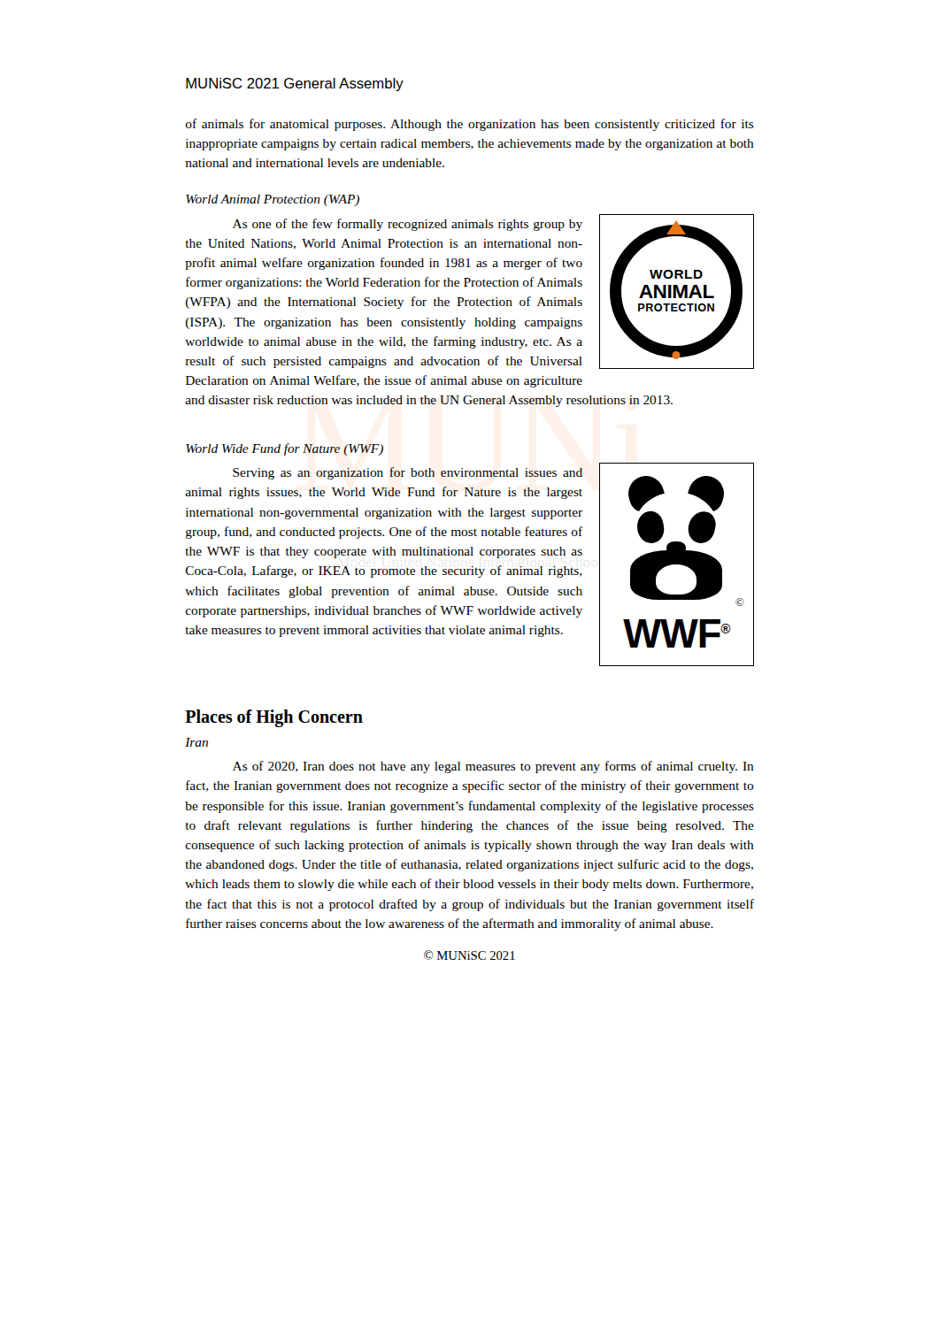MUNi
Model United Nations International School
MUNiSC 2021 General Assembly
of animals for anatomical purposes. Although the organization has been consistently criticized for its inappropriate campaigns by certain radical members, the achievements made by the organization at both national and international levels are undeniable.
World Animal Protection (WAP)
WORLD
ANIMAL
PROTECTION
As one of the few formally recognized animals rights group by the United Nations, World Animal Protection is an international non-profit animal welfare organization founded in 1981 as a merger of two former organizations: the World Federation for the Protection of Animals (WFPA) and the International Society for the Protection of Animals (ISPA). The organization has been consistently holding campaigns worldwide to animal abuse in the wild, the farming industry, etc. As a result of such persisted campaigns and advocation of the Universal Declaration on Animal Welfare, the issue of animal abuse on agriculture and disaster risk reduction was included in the UN General Assembly resolutions in 2013.
World Wide Fund for Nature (WWF)
©
WWF®
Serving as an organization for both environmental issues and animal rights issues, the World Wide Fund for Nature is the largest international non-governmental organization with the largest supporter group, fund, and conducted projects. One of the most notable features of the WWF is that they cooperate with multinational corporates such as Coca-Cola, Lafarge, or IKEA to promote the security of animal rights, which facilitates global prevention of animal abuse. Outside such corporate partnerships, individual branches of WWF worldwide actively take measures to prevent immoral activities that violate animal rights.
Places of High Concern
Iran
As of 2020, Iran does not have any legal measures to prevent any forms of animal cruelty. In fact, the Iranian government does not recognize a specific sector of the ministry of their government to be responsible for this issue. Iranian government’s fundamental complexity of the legislative processes to draft relevant regulations is further hindering the chances of the issue being resolved. The consequence of such lacking protection of animals is typically shown through the way Iran deals with the abandoned dogs. Under the title of euthanasia, related organizations inject sulfuric acid to the dogs, which leads them to slowly die while each of their blood vessels in their body melts down. Furthermore, the fact that this is not a protocol drafted by a group of individuals but the Iranian government itself further raises concerns about the low awareness of the aftermath and immorality of animal abuse.
© MUNiSC 2021